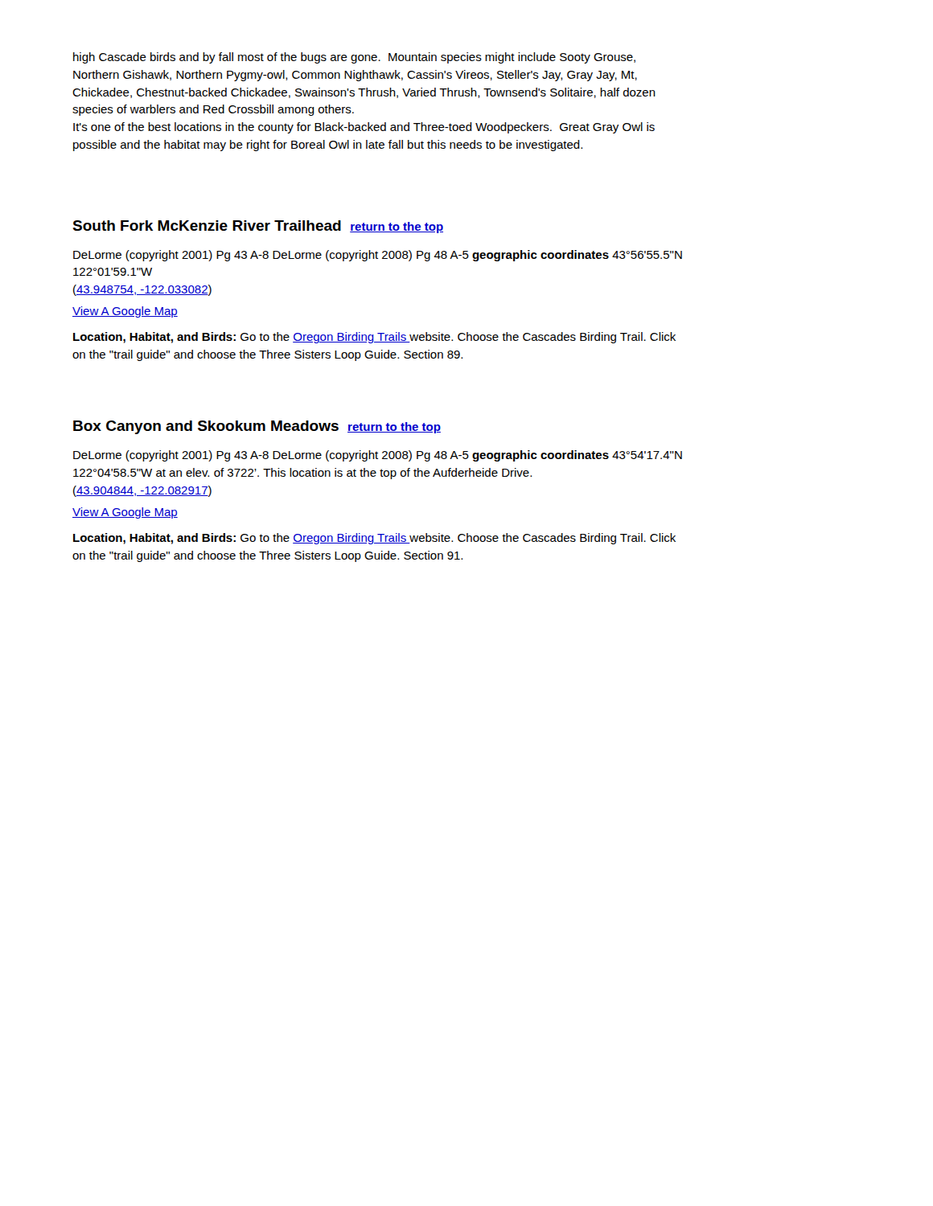high Cascade birds and by fall most of the bugs are gone. Mountain species might include Sooty Grouse, Northern Gishawk, Northern Pygmy-owl, Common Nighthawk, Cassin's Vireos, Steller's Jay, Gray Jay, Mt, Chickadee, Chestnut-backed Chickadee, Swainson's Thrush, Varied Thrush, Townsend's Solitaire, half dozen species of warblers and Red Crossbill among others.
It's one of the best locations in the county for Black-backed and Three-toed Woodpeckers. Great Gray Owl is possible and the habitat may be right for Boreal Owl in late fall but this needs to be investigated.
South Fork McKenzie River Trailhead return to the top
DeLorme (copyright 2001) Pg 43 A-8 DeLorme (copyright 2008) Pg 48 A-5 geographic coordinates 43°56'55.5"N 122°01'59.1"W
(43.948754, -122.033082)
View A Google Map
Location, Habitat, and Birds: Go to the Oregon Birding Trails website. Choose the Cascades Birding Trail. Click on the "trail guide" and choose the Three Sisters Loop Guide. Section 89.
Box Canyon and Skookum Meadows return to the top
DeLorme (copyright 2001) Pg 43 A-8 DeLorme (copyright 2008) Pg 48 A-5 geographic coordinates 43°54'17.4"N 122°04'58.5"W at an elev. of 3722’. This location is at the top of the Aufderheide Drive.
(43.904844, -122.082917)
View A Google Map
Location, Habitat, and Birds: Go to the Oregon Birding Trails website. Choose the Cascades Birding Trail. Click on the "trail guide" and choose the Three Sisters Loop Guide. Section 91.